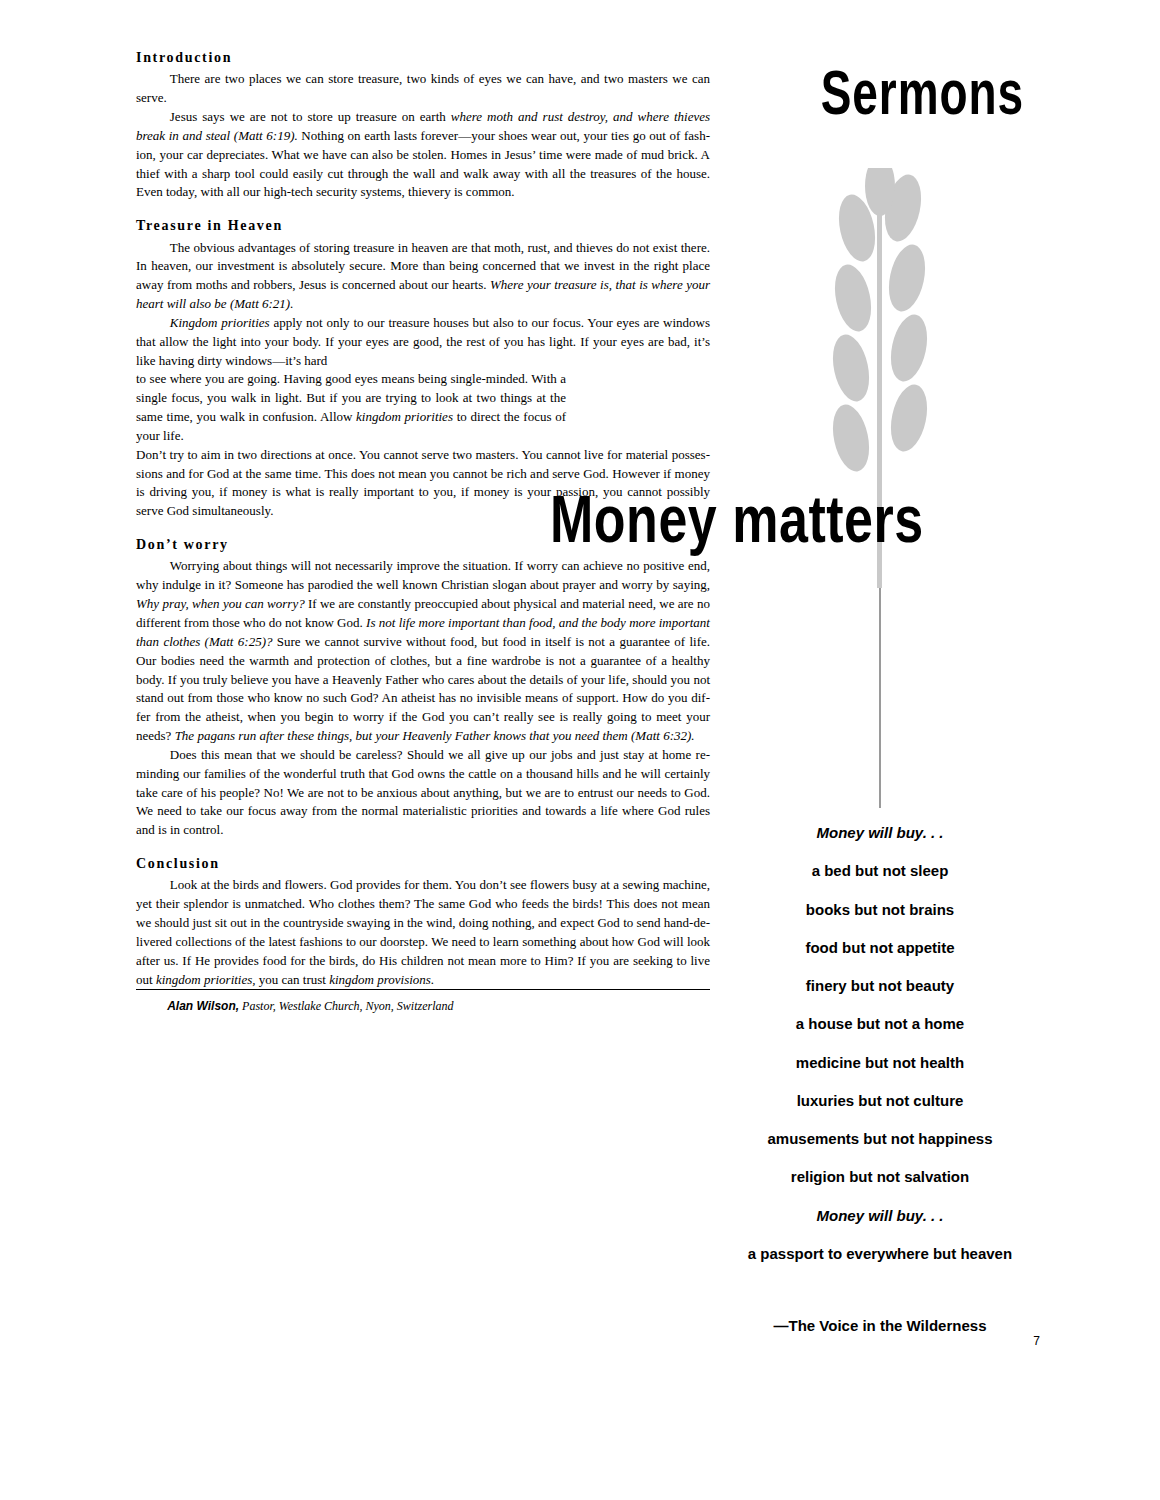Money matters
Introduction
There are two places we can store treasure, two kinds of eyes we can have, and two masters we can serve.
Jesus says we are not to store up treasure on earth where moth and rust destroy, and where thieves break in and steal (Matt 6:19). Nothing on earth lasts forever—your shoes wear out, your ties go out of fashion, your car depreciates. What we have can also be stolen. Homes in Jesus’ time were made of mud brick. A thief with a sharp tool could easily cut through the wall and walk away with all the treasures of the house. Even today, with all our high-tech security systems, thievery is common.
Treasure in Heaven
The obvious advantages of storing treasure in heaven are that moth, rust, and thieves do not exist there. In heaven, our investment is absolutely secure. More than being concerned that we invest in the right place away from moths and robbers, Jesus is concerned about our hearts. Where your treasure is, that is where your heart will also be (Matt 6:21).
Kingdom priorities apply not only to our treasure houses but also to our focus. Your eyes are windows that allow the light into your body. If your eyes are good, the rest of you has light. If your eyes are bad, it’s like having dirty windows—it’s hard
to see where you are going. Having good eyes means being single-minded. With a single focus, you walk in light. But if you are trying to look at two things at the same time, you walk in confusion. Allow kingdom priorities to direct the focus of your life.
Don’t try to aim in two directions at once. You cannot serve two masters. You cannot live for material possessions and for God at the same time. This does not mean you cannot be rich and serve God. However if money is driving you, if money is what is really important to you, if money is your passion, you cannot possibly serve God simultaneously.
Don’t worry
Worrying about things will not necessarily improve the situation. If worry can achieve no positive end, why indulge in it? Someone has parodied the well known Christian slogan about prayer and worry by saying, Why pray, when you can worry? If we are constantly preoccupied about physical and material need, we are no different from those who do not know God. Is not life more important than food, and the body more important than clothes (Matt 6:25)? Sure we cannot survive without food, but food in itself is not a guarantee of life. Our bodies need the warmth and protection of clothes, but a fine wardrobe is not a guarantee of a healthy body. If you truly believe you have a Heavenly Father who cares about the details of your life, should you not stand out from those who know no such God? An atheist has no invisible means of support. How do you differ from the atheist, when you begin to worry if the God you can’t really see is really going to meet your needs? The pagans run after these things, but your Heavenly Father knows that you need them (Matt 6:32).
Does this mean that we should be careless? Should we all give up our jobs and just stay at home reminding our families of the wonderful truth that God owns the cattle on a thousand hills and he will certainly take care of his people? No! We are not to be anxious about anything, but we are to entrust our needs to God. We need to take our focus away from the normal materialistic priorities and towards a life where God rules and is in control.
Conclusion
Look at the birds and flowers. God provides for them. You don’t see flowers busy at a sewing machine, yet their splendor is unmatched. Who clothes them? The same God who feeds the birds! This does not mean we should just sit out in the countryside swaying in the wind, doing nothing, and expect God to send hand-delivered collections of the latest fashions to our doorstep. We need to learn something about how God will look after us. If He provides food for the birds, do His children not mean more to Him? If you are seeking to live out kingdom priorities, you can trust kingdom provisions.
Alan Wilson, Pastor, Westlake Church, Nyon, Switzerland
Sermons
Money will buy. . .
a bed but not sleep
books but not brains
food but not appetite
finery but not beauty
a house but not a home
medicine but not health
luxuries but not culture
amusements but not happiness
religion but not salvation
Money will buy. . .
a passport to everywhere but heaven
—The Voice in the Wilderness
7